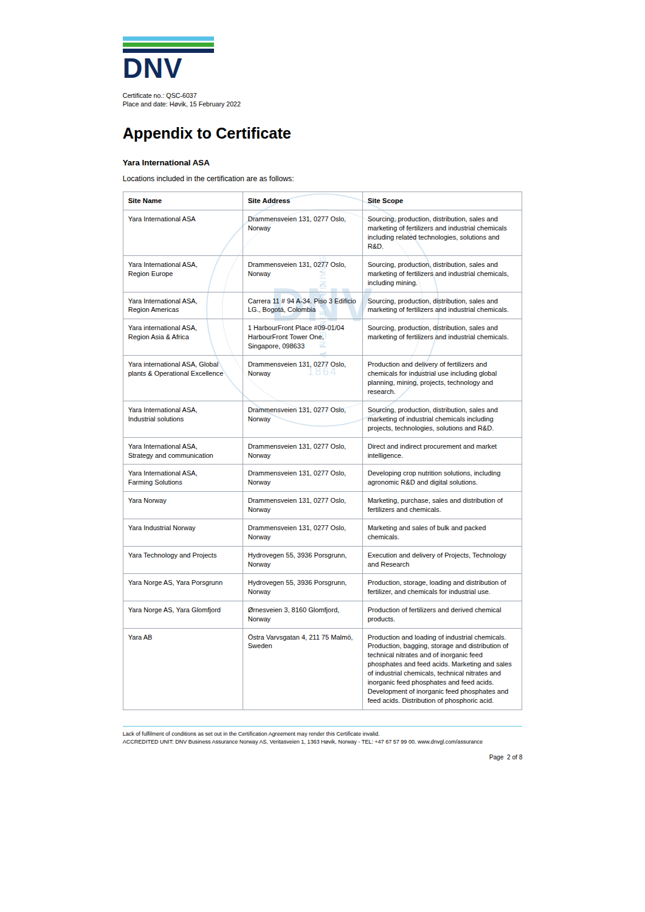DNV
Certificate no.: QSC-6037
Place and date: Høvik, 15 February 2022
Appendix to Certificate
Yara International ASA
Locations included in the certification are as follows:
DNV
1864
SAFEGUARDING
MANAGEMENT
| Site Name | Site Address | Site Scope |
| --- | --- | --- |
| Yara International ASA | Drammensveien 131, 0277 Oslo, Norway | Sourcing, production, distribution, sales and marketing of fertilizers and industrial chemicals including related technologies, solutions and R&D. |
| Yara International ASA, Region Europe | Drammensveien 131, 0277 Oslo, Norway | Sourcing, production, distribution, sales and marketing of fertilizers and industrial chemicals, including mining. |
| Yara International ASA, Region Americas | Carrera 11 # 94 A-34. Piso 3 Edificio LG., Bogotá, Colombia | Sourcing, production, distribution, sales and marketing of fertilizers and industrial chemicals. |
| Yara international ASA, Region Asia & Africa | 1 HarbourFront Place #09-01/04 HarbourFront Tower One, Singapore, 098633 | Sourcing, production, distribution, sales and marketing of fertilizers and industrial chemicals. |
| Yara international ASA, Global plants & Operational Excellence | Drammensveien 131, 0277 Oslo, Norway | Production and delivery of fertilizers and chemicals for industrial use including global planning, mining, projects, technology and research. |
| Yara International ASA, Industrial solutions | Drammensveien 131, 0277 Oslo, Norway | Sourcing, production, distribution, sales and marketing of industrial chemicals including projects, technologies, solutions and R&D. |
| Yara International ASA, Strategy and communication | Drammensveien 131, 0277 Oslo, Norway | Direct and indirect procurement and market intelligence. |
| Yara International ASA, Farming Solutions | Drammensveien 131, 0277 Oslo, Norway | Developing crop nutrition solutions, including agronomic R&D and digital solutions. |
| Yara Norway | Drammensveien 131, 0277 Oslo, Norway | Marketing, purchase, sales and distribution of fertilizers and chemicals. |
| Yara Industrial Norway | Drammensveien 131, 0277 Oslo, Norway | Marketing and sales of bulk and packed chemicals. |
| Yara Technology and Projects | Hydrovegen 55, 3936 Porsgrunn, Norway | Execution and delivery of Projects, Technology and Research |
| Yara Norge AS, Yara Porsgrunn | Hydrovegen 55, 3936 Porsgrunn, Norway | Production, storage, loading and distribution of fertilizer, and chemicals for industrial use. |
| Yara Norge AS, Yara Glomfjord | Ørnesveien 3, 8160 Glomfjord, Norway | Production of fertilizers and derived chemical products. |
| Yara AB | Östra Varvsgatan 4, 211 75 Malmö, Sweden | Production and loading of industrial chemicals. Production, bagging, storage and distribution of technical nitrates and of inorganic feed phosphates and feed acids. Marketing and sales of industrial chemicals, technical nitrates and inorganic feed phosphates and feed acids. Development of inorganic feed phosphates and feed acids. Distribution of phosphoric acid. |
Lack of fulfilment of conditions as set out in the Certification Agreement may render this Certificate invalid.
ACCREDITED UNIT: DNV Business Assurance Norway AS, Veritasveien 1, 1363 Høvik, Norway - TEL: +47 67 57 99 00. www.dnvgl.com/assurance
Page 2 of 8